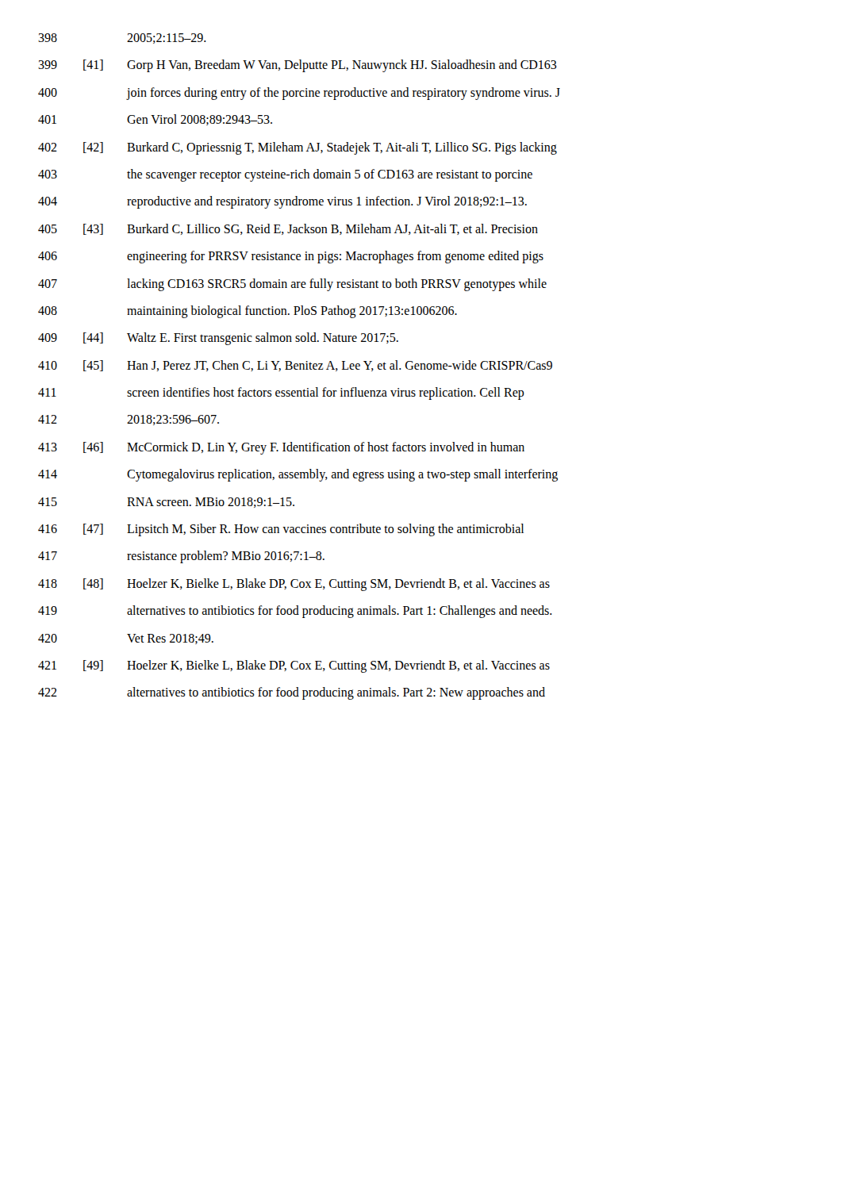| 398 | | 2005;2:115–29. |
| 399 | [41] | Gorp H Van, Breedam W Van, Delputte PL, Nauwynck HJ. Sialoadhesin and CD163 |
| 400 | | join forces during entry of the porcine reproductive and respiratory syndrome virus. J |
| 401 | | Gen Virol 2008;89:2943–53. |
| 402 | [42] | Burkard C, Opriessnig T, Mileham AJ, Stadejek T, Ait-ali T, Lillico SG. Pigs lacking |
| 403 | | the scavenger receptor cysteine-rich domain 5 of CD163 are resistant to porcine |
| 404 | | reproductive and respiratory syndrome virus 1 infection. J Virol 2018;92:1–13. |
| 405 | [43] | Burkard C, Lillico SG, Reid E, Jackson B, Mileham AJ, Ait-ali T, et al. Precision |
| 406 | | engineering for PRRSV resistance in pigs: Macrophages from genome edited pigs |
| 407 | | lacking CD163 SRCR5 domain are fully resistant to both PRRSV genotypes while |
| 408 | | maintaining biological function. PloS Pathog 2017;13:e1006206. |
| 409 | [44] | Waltz E. First transgenic salmon sold. Nature 2017;5. |
| 410 | [45] | Han J, Perez JT, Chen C, Li Y, Benitez A, Lee Y, et al. Genome-wide CRISPR/Cas9 |
| 411 | | screen identifies host factors essential for influenza virus replication. Cell Rep |
| 412 | | 2018;23:596–607. |
| 413 | [46] | McCormick D, Lin Y, Grey F. Identification of host factors involved in human |
| 414 | | Cytomegalovirus replication, assembly, and egress using a two-step small interfering |
| 415 | | RNA screen. MBio 2018;9:1–15. |
| 416 | [47] | Lipsitch M, Siber R. How can vaccines contribute to solving the antimicrobial |
| 417 | | resistance problem? MBio 2016;7:1–8. |
| 418 | [48] | Hoelzer K, Bielke L, Blake DP, Cox E, Cutting SM, Devriendt B, et al. Vaccines as |
| 419 | | alternatives to antibiotics for food producing animals. Part 1: Challenges and needs. |
| 420 | | Vet Res 2018;49. |
| 421 | [49] | Hoelzer K, Bielke L, Blake DP, Cox E, Cutting SM, Devriendt B, et al. Vaccines as |
| 422 | | alternatives to antibiotics for food producing animals. Part 2: New approaches and |